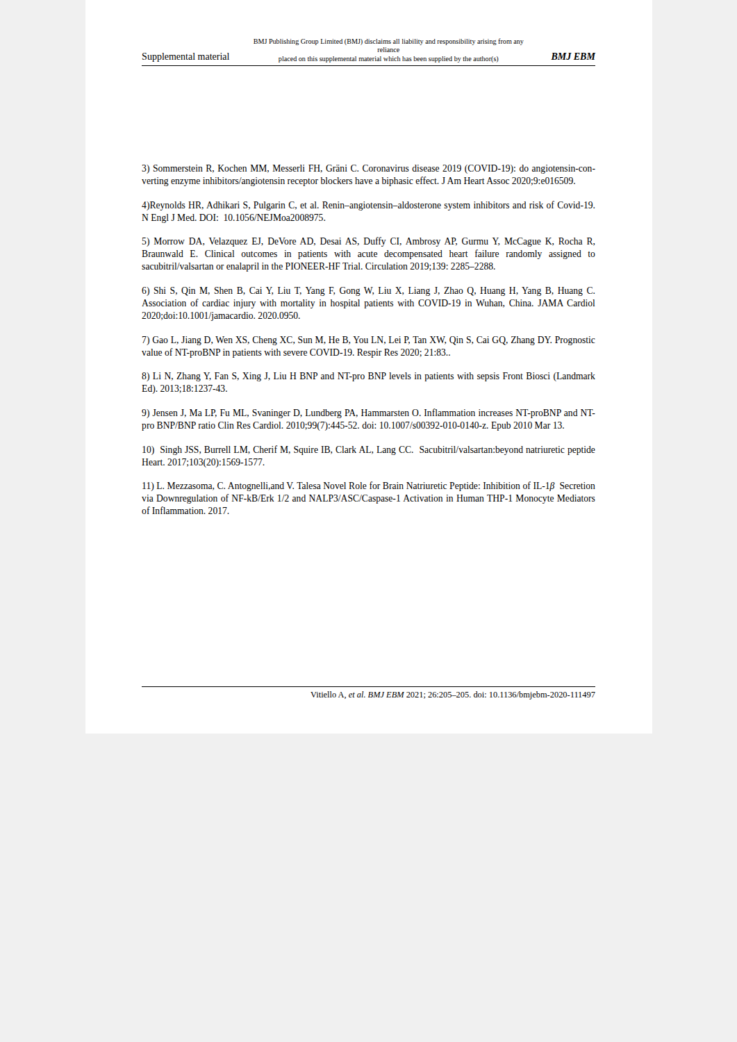Supplemental material
BMJ Publishing Group Limited (BMJ) disclaims all liability and responsibility arising from any reliance
placed on this supplemental material which has been supplied by the author(s)
BMJ EBM
3) Sommerstein R, Kochen MM, Messerli FH, Gräni C. Coronavirus disease 2019 (COVID-19): do angiotensin-converting enzyme inhibitors/angiotensin receptor blockers have a biphasic effect. J Am Heart Assoc 2020;9:e016509.
4)Reynolds HR, Adhikari S, Pulgarin C, et al. Renin–angiotensin–aldosterone system inhibitors and risk of Covid-19. N Engl J Med. DOI: 10.1056/NEJMoa2008975.
5) Morrow DA, Velazquez EJ, DeVore AD, Desai AS, Duffy CI, Ambrosy AP, Gurmu Y, McCague K, Rocha R, Braunwald E. Clinical outcomes in patients with acute decompensated heart failure randomly assigned to sacubitril/valsartan or enalapril in the PIONEER-HF Trial. Circulation 2019;139: 2285–2288.
6) Shi S, Qin M, Shen B, Cai Y, Liu T, Yang F, Gong W, Liu X, Liang J, Zhao Q, Huang H, Yang B, Huang C. Association of cardiac injury with mortality in hospital patients with COVID-19 in Wuhan, China. JAMA Cardiol 2020;doi:10.1001/jamacardio. 2020.0950.
7) Gao L, Jiang D, Wen XS, Cheng XC, Sun M, He B, You LN, Lei P, Tan XW, Qin S, Cai GQ, Zhang DY. Prognostic value of NT-proBNP in patients with severe COVID-19. Respir Res 2020; 21:83..
8) Li N, Zhang Y, Fan S, Xing J, Liu H BNP and NT-pro BNP levels in patients with sepsis Front Biosci (Landmark Ed). 2013;18:1237-43.
9) Jensen J, Ma LP, Fu ML, Svaninger D, Lundberg PA, Hammarsten O. Inflammation increases NT-proBNP and NT-pro BNP/BNP ratio Clin Res Cardiol. 2010;99(7):445-52. doi: 10.1007/s00392-010-0140-z. Epub 2010 Mar 13.
10) Singh JSS, Burrell LM, Cherif M, Squire IB, Clark AL, Lang CC. Sacubitril/valsartan:beyond natriuretic peptide Heart. 2017;103(20):1569-1577.
11) L. Mezzasoma, C. Antognelli,and V. Talesa Novel Role for Brain Natriuretic Peptide: Inhibition of IL-1β Secretion via Downregulation of NF-kB/Erk 1/2 and NALP3/ASC/Caspase-1 Activation in Human THP-1 Monocyte Mediators of Inflammation. 2017.
Vitiello A, et al. BMJ EBM 2021; 26:205–205. doi: 10.1136/bmjebm-2020-111497